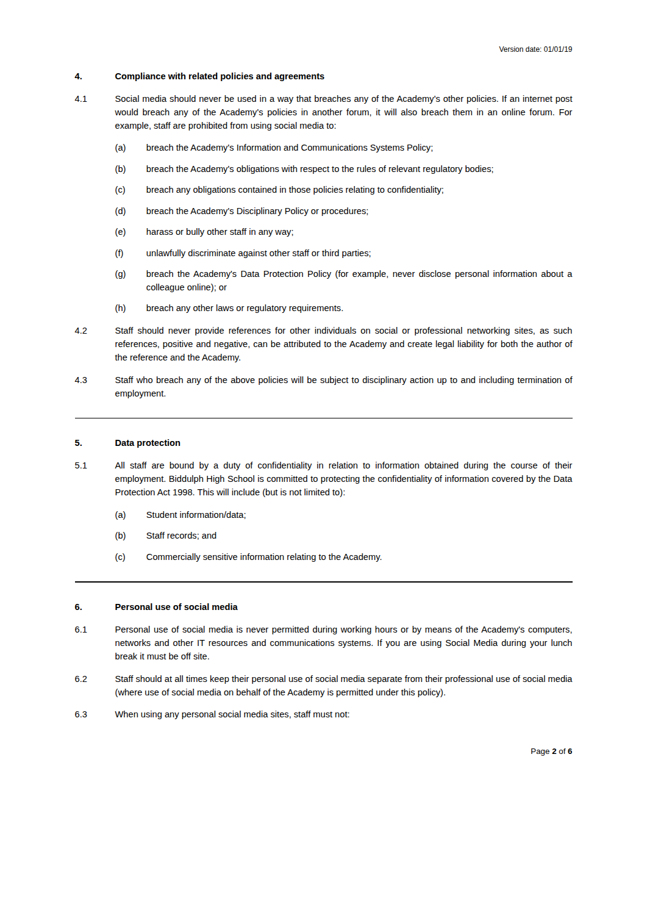Version date: 01/01/19
4. Compliance with related policies and agreements
4.1 Social media should never be used in a way that breaches any of the Academy's other policies. If an internet post would breach any of the Academy's policies in another forum, it will also breach them in an online forum. For example, staff are prohibited from using social media to:
(a) breach the Academy's Information and Communications Systems Policy;
(b) breach the Academy's obligations with respect to the rules of relevant regulatory bodies;
(c) breach any obligations contained in those policies relating to confidentiality;
(d) breach the Academy's Disciplinary Policy or procedures;
(e) harass or bully other staff in any way;
(f) unlawfully discriminate against other staff or third parties;
(g) breach the Academy's Data Protection Policy (for example, never disclose personal information about a colleague online); or
(h) breach any other laws or regulatory requirements.
4.2 Staff should never provide references for other individuals on social or professional networking sites, as such references, positive and negative, can be attributed to the Academy and create legal liability for both the author of the reference and the Academy.
4.3 Staff who breach any of the above policies will be subject to disciplinary action up to and including termination of employment.
5. Data protection
5.1 All staff are bound by a duty of confidentiality in relation to information obtained during the course of their employment. Biddulph High School is committed to protecting the confidentiality of information covered by the Data Protection Act 1998. This will include (but is not limited to):
(a) Student information/data;
(b) Staff records; and
(c) Commercially sensitive information relating to the Academy.
6. Personal use of social media
6.1 Personal use of social media is never permitted during working hours or by means of the Academy's computers, networks and other IT resources and communications systems. If you are using Social Media during your lunch break it must be off site.
6.2 Staff should at all times keep their personal use of social media separate from their professional use of social media (where use of social media on behalf of the Academy is permitted under this policy).
6.3 When using any personal social media sites, staff must not:
Page 2 of 6